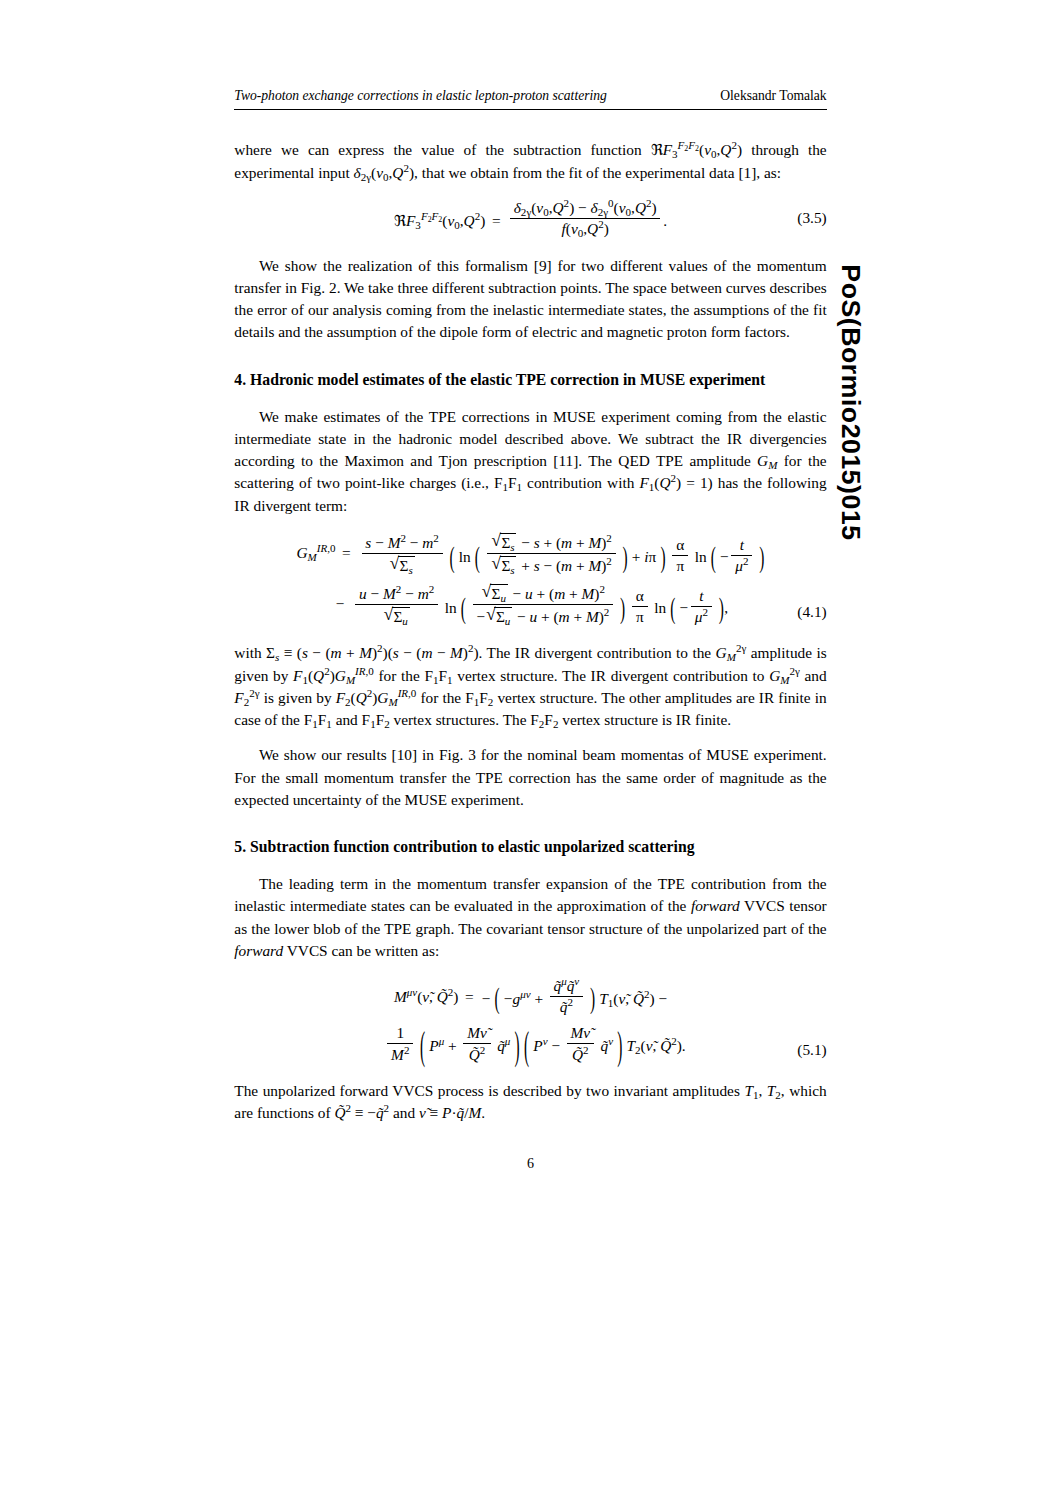Two-photon exchange corrections in elastic lepton-proton scattering Oleksandr Tomalak
PoS(Bormio2015)015
where we can express the value of the subtraction function ℜF3F2F2(ν0,Q2) through the experimental input δ2γ(ν0,Q2), that we obtain from the fit of the experimental data [1], as:
ℜF3F2F2(ν0,Q2) = δ2γ(ν0,Q2) − δ2γ0(ν0,Q2) f(ν0,Q2) .
(3.5)
We show the realization of this formalism [9] for two different values of the momentum transfer in Fig. 2. We take three different subtraction points. The space between curves describes the error of our analysis coming from the inelastic intermediate states, the assumptions of the fit details and the assumption of the dipole form of electric and magnetic proton form factors.
4. Hadronic model estimates of the elastic TPE correction in MUSE experiment
We make estimates of the TPE corrections in MUSE experiment coming from the elastic intermediate state in the hadronic model described above. We subtract the IR divergencies according to the Maximon and Tjon prescription [11]. The QED TPE amplitude GM for the scattering of two point-like charges (i.e., F1F1 contribution with F1(Q2) = 1) has the following IR divergent term:
GMIR,0 =
s − M2 − m2 Σs ( ln ( Σs − s + (m + M)2 Σs + s − (m + M)2 ) + iπ ) απ ln ( −tμ2 )
−
u − M2 − m2 Σu ln ( Σu − u + (m + M)2 −Σu − u + (m + M)2 ) απ ln ( −tμ2 ),
(4.1)
with Σs ≡ (s − (m + M)2)(s − (m − M)2). The IR divergent contribution to the GM2γ amplitude is given by F1(Q2)GMIR,0 for the F1F1 vertex structure. The IR divergent contribution to GM2γ and F22γ is given by F2(Q2)GMIR,0 for the F1F2 vertex structure. The other amplitudes are IR finite in case of the F1F1 and F1F2 vertex structures. The F2F2 vertex structure is IR finite.
We show our results [10] in Fig. 3 for the nominal beam momentas of MUSE experiment. For the small momentum transfer the TPE correction has the same order of magnitude as the expected uncertainty of the MUSE experiment.
5. Subtraction function contribution to elastic unpolarized scattering
The leading term in the momentum transfer expansion of the TPE contribution from the inelastic intermediate states can be evaluated in the approximation of the forward VVCS tensor as the lower blob of the TPE graph. The covariant tensor structure of the unpolarized part of the forward VVCS can be written as:
Mμν(ν̃, Q̃2) =
− ( −gμν + q̃μq̃ν q̃2 ) T1(ν̃, Q̃2) −
1 M2 ( Pμ + Mν̃Q̃2 q̃μ ) ( Pν − Mν̃Q̃2 q̃ν ) T2(ν̃, Q̃2).
(5.1)
The unpolarized forward VVCS process is described by two invariant amplitudes T1, T2, which are functions of Q̃2 ≡ −q̃2 and ν̃ ≡ P·q̃/M.
6